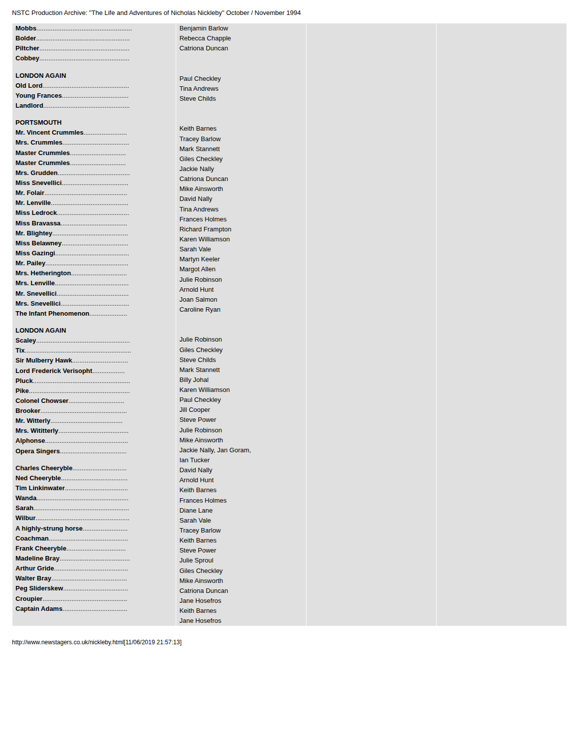NSTC Production Archive: "The Life and Adventures of Nicholas Nickleby" October / November 1994
| Mobbs ..................................................... Bolder .................................................... Piltcher .................................................. Cobbey .................................................. LONDON AGAIN Old Lord ................................................ Young Frances ..................................... Landlord ................................................ PORTSMOUTH Mr. Vincent Crummles ........................ Mrs. Crummles ..................................... Master Crummles ............................... Master Crummles ............................... Mrs. Grudden ........................................ Miss Snevellici ..................................... Mr. Folair .............................................. Mr. Lenville ........................................... Miss Ledrock ........................................ Miss Bravassa ..................................... Mr. Blightey .......................................... Miss Belawney ..................................... Miss Gazingi ......................................... Mr. Pailey .............................................. Mrs. Hetherington ............................... Mrs. Lenville ......................................... Mr. Snevellici ........................................ Mrs. Snevellici ...................................... The Infant Phenomenon ..................... LONDON AGAIN Scaley .................................................... Tix ........................................................... Sir Mulberry Hawk ............................... Lord Frederick Verisopht .................. Pluck ...................................................... Pike ........................................................ Colonel Chowser ............................... Brooker ................................................ Mr. Witterly ........................................ Mrs. Wititterly ....................................... Alphonse .............................................. Opera Singers ..................................... Charles Cheeryble .............................. Ned Cheeryble ..................................... Tim Linkinwater ................................... Wanda ................................................... Sarah ..................................................... Wilbur .................................................... A highly-strung horse ......................... Coachman ............................................ Frank Cheeryble ................................. Madeline Bray ....................................... Arthur Gride ......................................... Walter Bray .......................................... Peg Sliderskew .................................... Croupier ............................................... Captain Adams .................................... | Benjamin Barlow Rebecca Chapple Catriona Duncan Paul Checkley Tina Andrews Steve Childs Keith Barnes Tracey Barlow Mark Stannett Giles Checkley Jackie Nally Catriona Duncan Mike Ainsworth David Nally Tina Andrews Frances Holmes Richard Frampton Karen Williamson Sarah Vale Martyn Keeler Margot Allen Julie Robinson Arnold Hunt Joan Salmon Caroline Ryan Julie Robinson Giles Checkley Steve Childs Mark Stannett Billy Johal Karen Williamson Paul Checkley Jill Cooper Steve Power Julie Robinson Mike Ainsworth Jackie Nally, Jan Goram, Ian Tucker David Nally Arnold Hunt Keith Barnes Frances Holmes Diane Lane Sarah Vale Tracey Barlow Keith Barnes Steve Power Julie Sproul Giles Checkley Mike Ainsworth Catriona Duncan Jane Hosefros Keith Barnes Jane Hosefros | | |
http://www.newstagers.co.uk/nickleby.html[11/06/2019 21:57:13]